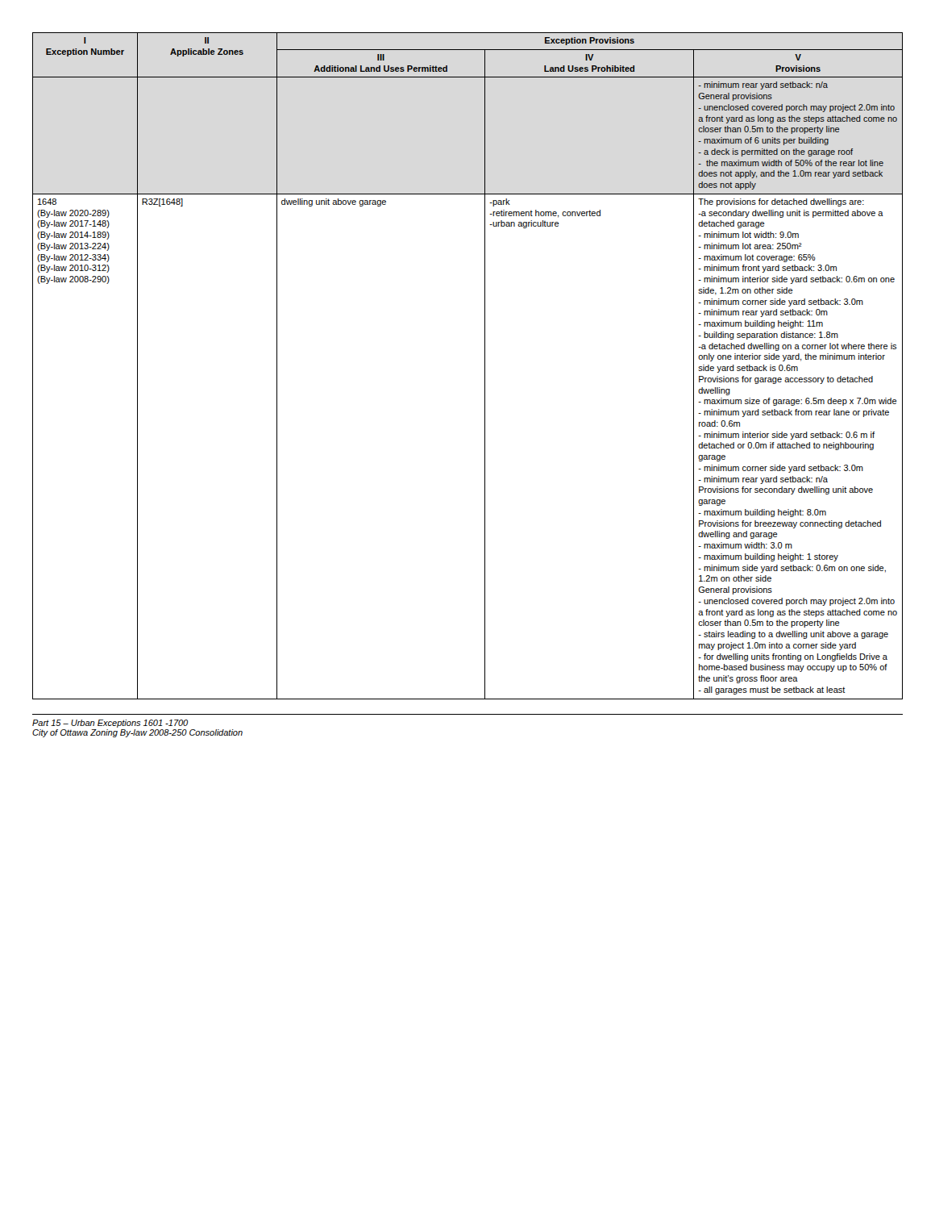| I Exception Number | II Applicable Zones | Exception Provisions |
| --- | --- | --- |
| III Additional Land Uses Permitted | IV Land Uses Prohibited | V Provisions |
| | | | | - minimum rear yard setback: n/a General provisions - unenclosed covered porch may project 2.0m into a front yard as long as the steps attached come no closer than 0.5m to the property line - maximum of 6 units per building - a deck is permitted on the garage roof - the maximum width of 50% of the rear lot line does not apply, and the 1.0m rear yard setback does not apply |
| 1648 (By-law 2020-289) (By-law 2017-148) (By-law 2014-189) (By-law 2013-224) (By-law 2012-334) (By-law 2010-312) (By-law 2008-290) | R3Z[1648] | dwelling unit above garage | -park -retirement home, converted -urban agriculture | The provisions for detached dwellings are: -a secondary dwelling unit is permitted above a detached garage - minimum lot width: 9.0m - minimum lot area: 250m² - maximum lot coverage: 65% - minimum front yard setback: 3.0m - minimum interior side yard setback: 0.6m on one side, 1.2m on other side - minimum corner side yard setback: 3.0m - minimum rear yard setback: 0m - maximum building height: 11m - building separation distance: 1.8m -a detached dwelling on a corner lot where there is only one interior side yard, the minimum interior side yard setback is 0.6m Provisions for garage accessory to detached dwelling - maximum size of garage: 6.5m deep x 7.0m wide - minimum yard setback from rear lane or private road: 0.6m - minimum interior side yard setback: 0.6 m if detached or 0.0m if attached to neighbouring garage - minimum corner side yard setback: 3.0m - minimum rear yard setback: n/a Provisions for secondary dwelling unit above garage - maximum building height: 8.0m Provisions for breezeway connecting detached dwelling and garage - maximum width: 3.0 m - maximum building height: 1 storey - minimum side yard setback: 0.6m on one side, 1.2m on other side General provisions - unenclosed covered porch may project 2.0m into a front yard as long as the steps attached come no closer than 0.5m to the property line - stairs leading to a dwelling unit above a garage may project 1.0m into a corner side yard - for dwelling units fronting on Longfields Drive a home-based business may occupy up to 50% of the unit’s gross floor area - all garages must be setback at least |
Part 15 – Urban Exceptions 1601 -1700
City of Ottawa Zoning By-law 2008-250 Consolidation